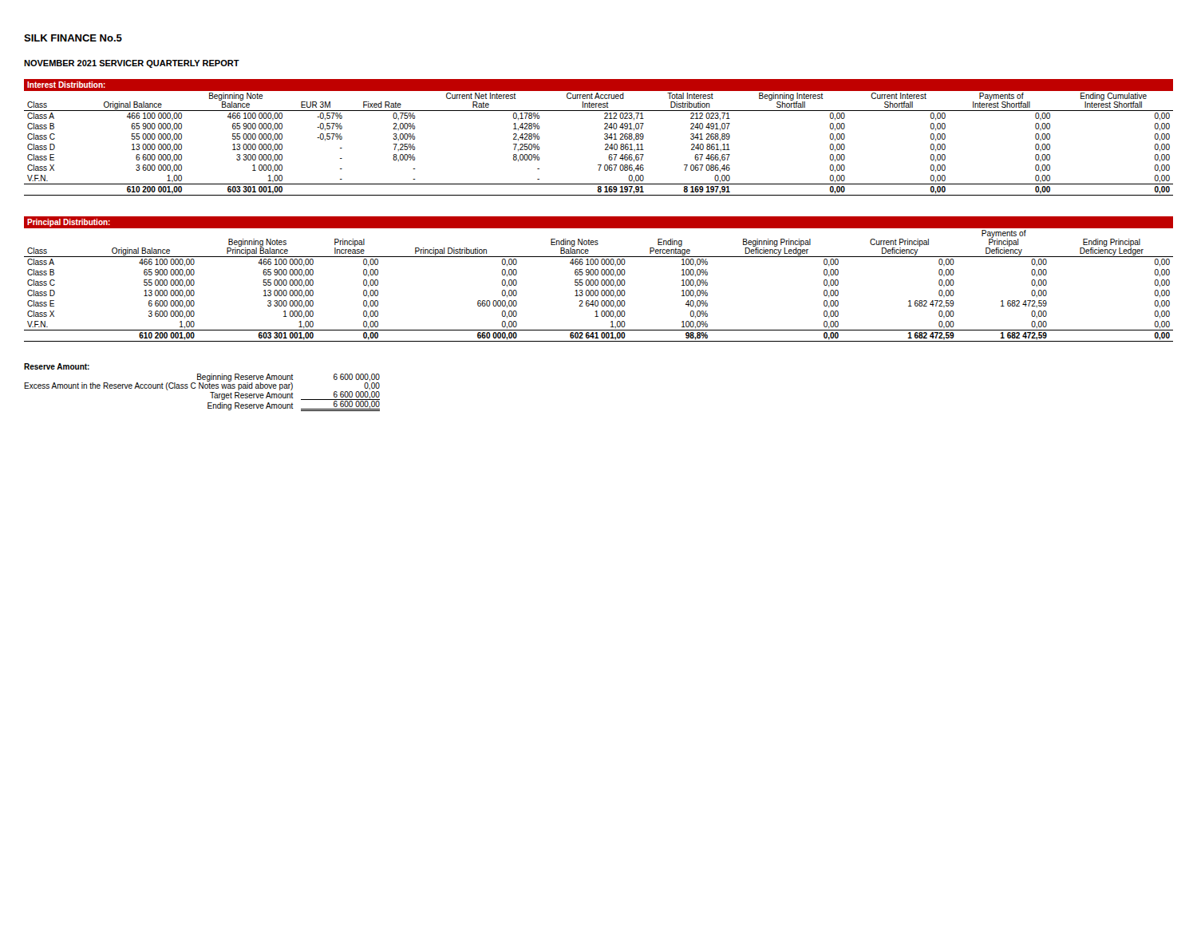SILK FINANCE No.5
NOVEMBER 2021 SERVICER QUARTERLY REPORT
Interest Distribution:
| Class | Original Balance | Beginning Note Balance | EUR 3M | Fixed Rate | Current Net Interest Rate | Current Accrued Interest | Total Interest Distribution | Beginning Interest Shortfall | Current Interest Shortfall | Payments of Interest Shortfall | Ending Cumulative Interest Shortfall |
| --- | --- | --- | --- | --- | --- | --- | --- | --- | --- | --- | --- |
| Class A | 466 100 000,00 | 466 100 000,00 | -0,57% | 0,75% | 0,178% | 212 023,71 | 212 023,71 | 0,00 | 0,00 | 0,00 | 0,00 |
| Class B | 65 900 000,00 | 65 900 000,00 | -0,57% | 2,00% | 1,428% | 240 491,07 | 240 491,07 | 0,00 | 0,00 | 0,00 | 0,00 |
| Class C | 55 000 000,00 | 55 000 000,00 | -0,57% | 3,00% | 2,428% | 341 268,89 | 341 268,89 | 0,00 | 0,00 | 0,00 | 0,00 |
| Class D | 13 000 000,00 | 13 000 000,00 | - | 7,25% | 7,250% | 240 861,11 | 240 861,11 | 0,00 | 0,00 | 0,00 | 0,00 |
| Class E | 6 600 000,00 | 3 300 000,00 | - | 8,00% | 8,000% | 67 466,67 | 67 466,67 | 0,00 | 0,00 | 0,00 | 0,00 |
| Class X | 3 600 000,00 | 1 000,00 | - | - | - | 7 067 086,46 | 7 067 086,46 | 0,00 | 0,00 | 0,00 | 0,00 |
| V.F.N. | 1,00 | 1,00 | - | - | - | 0,00 | 0,00 | 0,00 | 0,00 | 0,00 | 0,00 |
| | 610 200 001,00 | 603 301 001,00 | | | | 8 169 197,91 | 8 169 197,91 | 0,00 | 0,00 | 0,00 | 0,00 |
Principal Distribution:
| Class | Original Balance | Beginning Notes Principal Balance | Principal Increase | Principal Distribution | Ending Notes Balance | Ending Percentage | Beginning Principal Deficiency Ledger | Current Principal Deficiency | Payments of Principal Deficiency | Ending Principal Deficiency Ledger |
| --- | --- | --- | --- | --- | --- | --- | --- | --- | --- | --- |
| Class A | 466 100 000,00 | 466 100 000,00 | 0,00 | 0,00 | 466 100 000,00 | 100,0% | 0,00 | 0,00 | 0,00 | 0,00 |
| Class B | 65 900 000,00 | 65 900 000,00 | 0,00 | 0,00 | 65 900 000,00 | 100,0% | 0,00 | 0,00 | 0,00 | 0,00 |
| Class C | 55 000 000,00 | 55 000 000,00 | 0,00 | 0,00 | 55 000 000,00 | 100,0% | 0,00 | 0,00 | 0,00 | 0,00 |
| Class D | 13 000 000,00 | 13 000 000,00 | 0,00 | 0,00 | 13 000 000,00 | 100,0% | 0,00 | 0,00 | 0,00 | 0,00 |
| Class E | 6 600 000,00 | 3 300 000,00 | 0,00 | 660 000,00 | 2 640 000,00 | 40,0% | 0,00 | 1 682 472,59 | 1 682 472,59 | 0,00 |
| Class X | 3 600 000,00 | 1 000,00 | 0,00 | 0,00 | 1 000,00 | 0,0% | 0,00 | 0,00 | 0,00 | 0,00 |
| V.F.N. | 1,00 | 1,00 | 0,00 | 0,00 | 1,00 | 100,0% | 0,00 | 0,00 | 0,00 | 0,00 |
| | 610 200 001,00 | 603 301 001,00 | 0,00 | 660 000,00 | 602 641 001,00 | 98,8% | 0,00 | 1 682 472,59 | 1 682 472,59 | 0,00 |
Reserve Amount:
| Beginning Reserve Amount | 6 600 000,00 |
| Excess Amount in the Reserve Account (Class C Notes was paid above par) | 0,00 |
| Target Reserve Amount | 6 600 000,00 |
| Ending Reserve Amount | 6 600 000,00 |